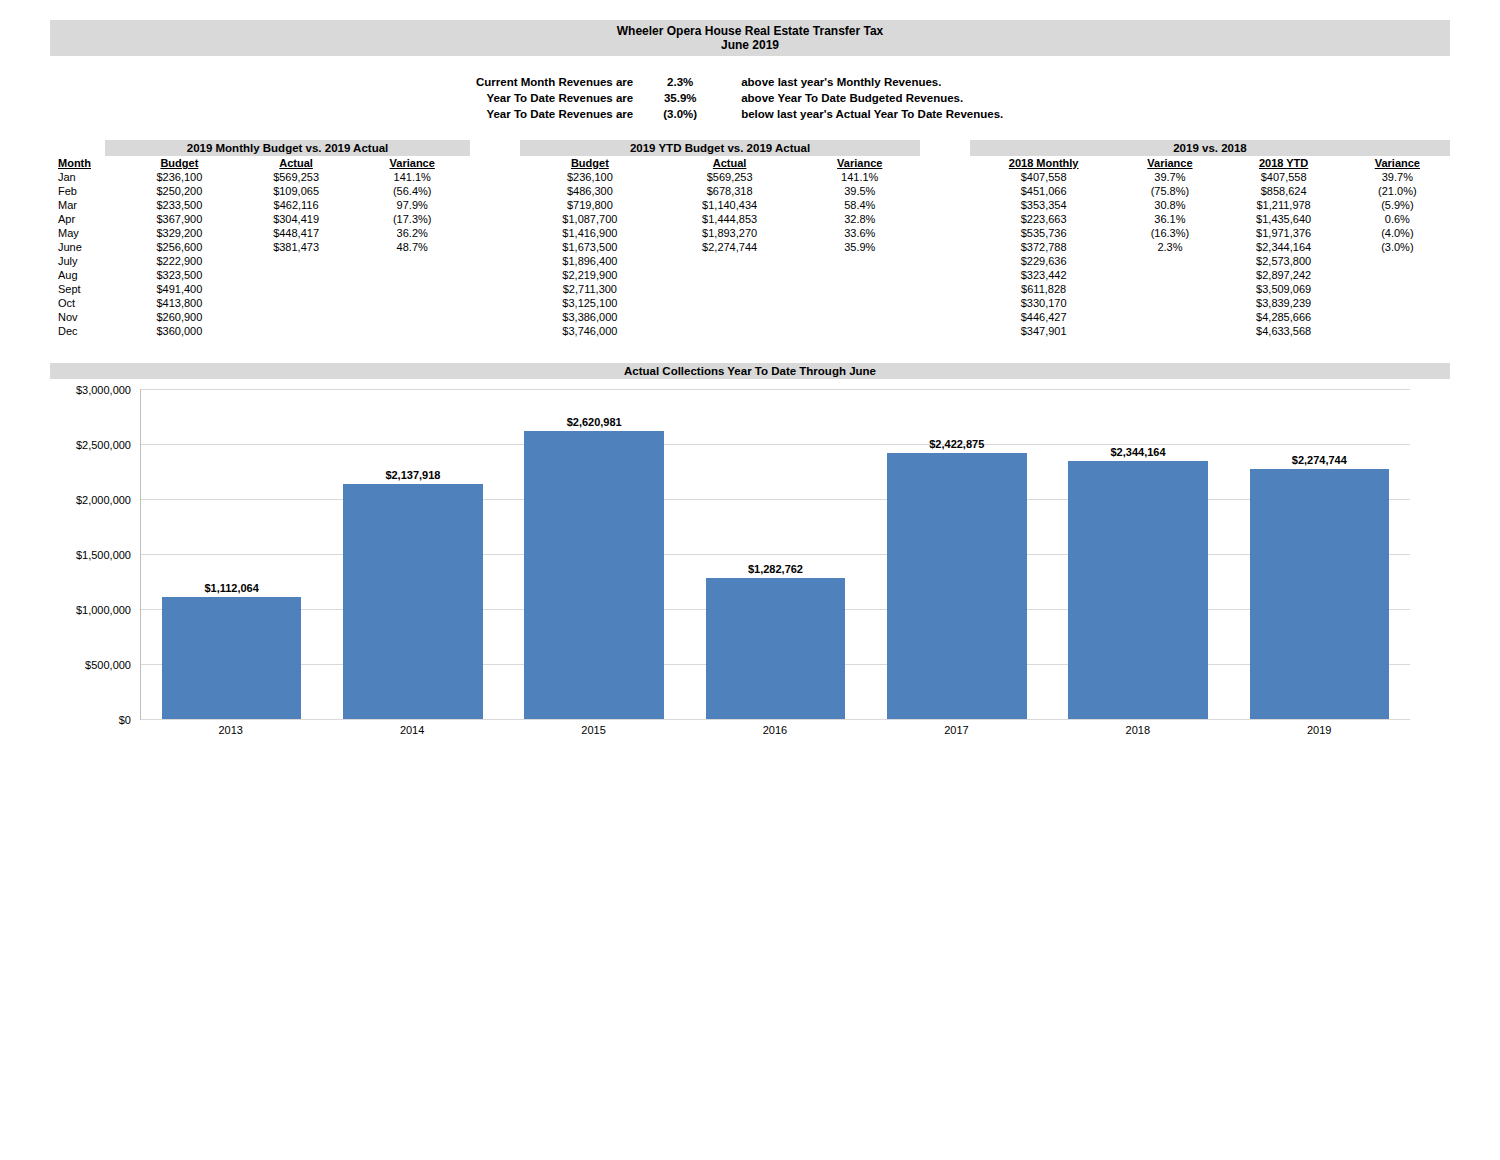Wheeler Opera House Real Estate Transfer Tax
June 2019
| Current Month Revenues are | 2.3% | above last year's Monthly Revenues. |
| Year To Date Revenues are | 35.9% | above Year To Date Budgeted Revenues. |
| Year To Date Revenues are | (3.0%) | below last year's Actual Year To Date Revenues. |
2019 Monthly Budget vs. 2019 Actual
| Month | Budget | Actual | Variance |
| --- | --- | --- | --- |
| Jan | $236,100 | $569,253 | 141.1% |
| Feb | $250,200 | $109,065 | (56.4%) |
| Mar | $233,500 | $462,116 | 97.9% |
| Apr | $367,900 | $304,419 | (17.3%) |
| May | $329,200 | $448,417 | 36.2% |
| June | $256,600 | $381,473 | 48.7% |
| July | $222,900 | | |
| Aug | $323,500 | | |
| Sept | $491,400 | | |
| Oct | $413,800 | | |
| Nov | $260,900 | | |
| Dec | $360,000 | | |
2019 YTD Budget vs. 2019 Actual
| Budget | Actual | Variance |
| --- | --- | --- |
| $236,100 | $569,253 | 141.1% |
| $486,300 | $678,318 | 39.5% |
| $719,800 | $1,140,434 | 58.4% |
| $1,087,700 | $1,444,853 | 32.8% |
| $1,416,900 | $1,893,270 | 33.6% |
| $1,673,500 | $2,274,744 | 35.9% |
| $1,896,400 | | |
| $2,219,900 | | |
| $2,711,300 | | |
| $3,125,100 | | |
| $3,386,000 | | |
| $3,746,000 | | |
2019 vs. 2018
| 2018 Monthly | Variance | 2018 YTD | Variance |
| --- | --- | --- | --- |
| $407,558 | 39.7% | $407,558 | 39.7% |
| $451,066 | (75.8%) | $858,624 | (21.0%) |
| $353,354 | 30.8% | $1,211,978 | (5.9%) |
| $223,663 | 36.1% | $1,435,640 | 0.6% |
| $535,736 | (16.3%) | $1,971,376 | (4.0%) |
| $372,788 | 2.3% | $2,344,164 | (3.0%) |
| $229,636 | | $2,573,800 | |
| $323,442 | | $2,897,242 | |
| $611,828 | | $3,509,069 | |
| $330,170 | | $3,839,239 | |
| $446,427 | | $4,285,666 | |
| $347,901 | | $4,633,568 | |
Actual Collections Year To Date Through June
$3,000,000
$2,500,000
$2,000,000
$1,500,000
$1,000,000
$500,000
$0
$1,112,064
$2,137,918
$2,620,981
$1,282,762
$2,422,875
$2,344,164
$2,274,744
2013
2014
2015
2016
2017
2018
2019